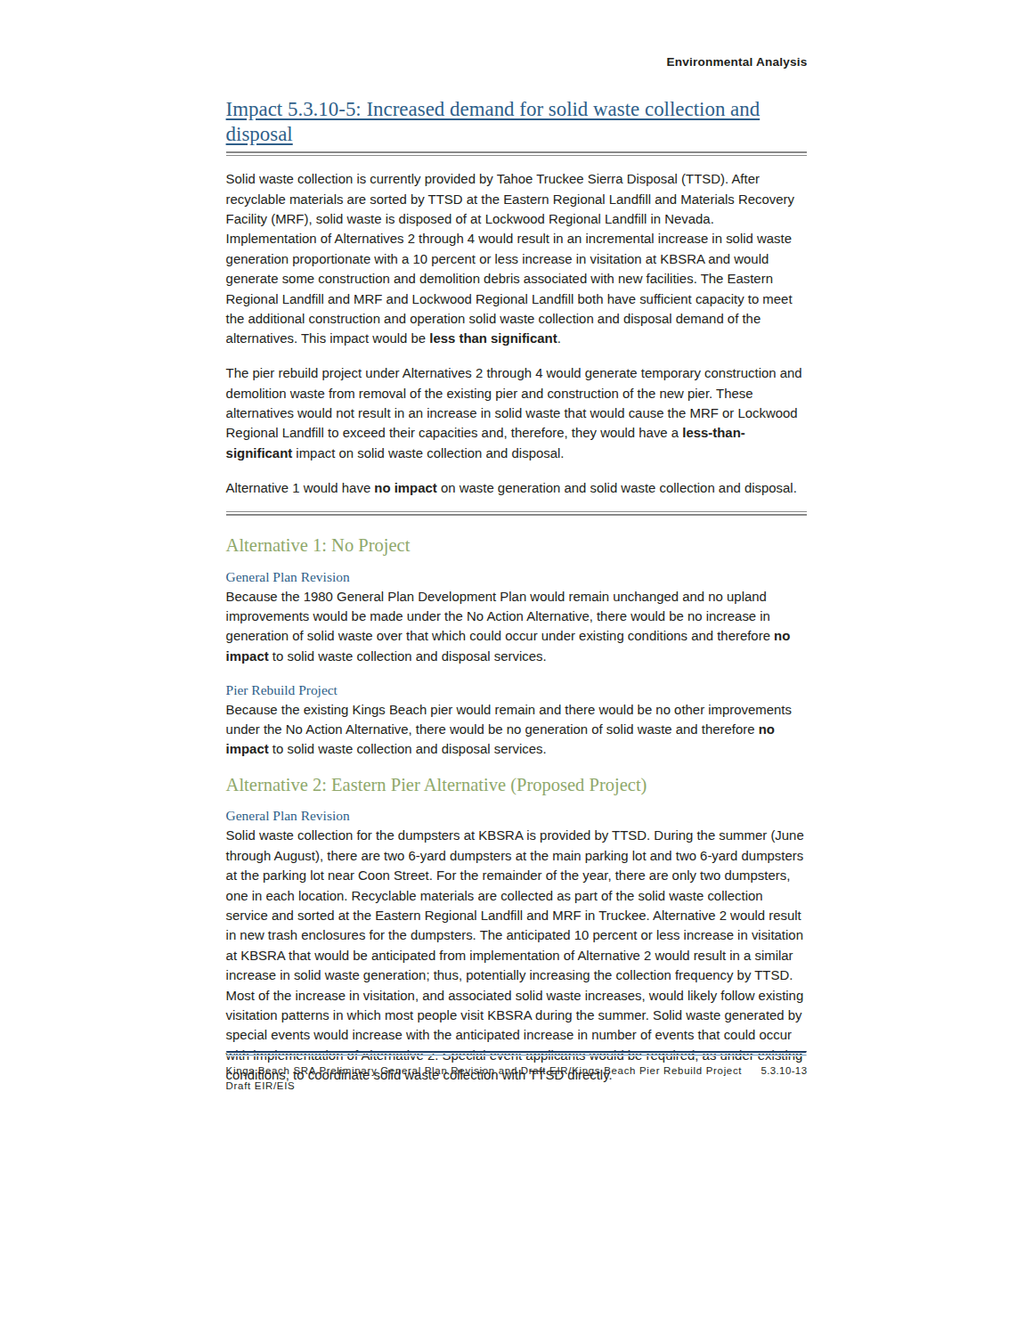Environmental Analysis
Impact 5.3.10-5: Increased demand for solid waste collection and disposal
Solid waste collection is currently provided by Tahoe Truckee Sierra Disposal (TTSD). After recyclable materials are sorted by TTSD at the Eastern Regional Landfill and Materials Recovery Facility (MRF), solid waste is disposed of at Lockwood Regional Landfill in Nevada. Implementation of Alternatives 2 through 4 would result in an incremental increase in solid waste generation proportionate with a 10 percent or less increase in visitation at KBSRA and would generate some construction and demolition debris associated with new facilities. The Eastern Regional Landfill and MRF and Lockwood Regional Landfill both have sufficient capacity to meet the additional construction and operation solid waste collection and disposal demand of the alternatives. This impact would be less than significant.
The pier rebuild project under Alternatives 2 through 4 would generate temporary construction and demolition waste from removal of the existing pier and construction of the new pier. These alternatives would not result in an increase in solid waste that would cause the MRF or Lockwood Regional Landfill to exceed their capacities and, therefore, they would have a less-than-significant impact on solid waste collection and disposal.
Alternative 1 would have no impact on waste generation and solid waste collection and disposal.
Alternative 1: No Project
General Plan Revision
Because the 1980 General Plan Development Plan would remain unchanged and no upland improvements would be made under the No Action Alternative, there would be no increase in generation of solid waste over that which could occur under existing conditions and therefore no impact to solid waste collection and disposal services.
Pier Rebuild Project
Because the existing Kings Beach pier would remain and there would be no other improvements under the No Action Alternative, there would be no generation of solid waste and therefore no impact to solid waste collection and disposal services.
Alternative 2: Eastern Pier Alternative (Proposed Project)
General Plan Revision
Solid waste collection for the dumpsters at KBSRA is provided by TTSD. During the summer (June through August), there are two 6-yard dumpsters at the main parking lot and two 6-yard dumpsters at the parking lot near Coon Street. For the remainder of the year, there are only two dumpsters, one in each location. Recyclable materials are collected as part of the solid waste collection service and sorted at the Eastern Regional Landfill and MRF in Truckee. Alternative 2 would result in new trash enclosures for the dumpsters. The anticipated 10 percent or less increase in visitation at KBSRA that would be anticipated from implementation of Alternative 2 would result in a similar increase in solid waste generation; thus, potentially increasing the collection frequency by TTSD. Most of the increase in visitation, and associated solid waste increases, would likely follow existing visitation patterns in which most people visit KBSRA during the summer. Solid waste generated by special events would increase with the anticipated increase in number of events that could occur with implementation of Alternative 2. Special event applicants would be required, as under existing conditions, to coordinate solid waste collection with TTSD directly.
Kings Beach SRA Preliminary General Plan Revision and Draft EIR/Kings Beach Pier Rebuild Project Draft EIR/EIS 5.3.10-13